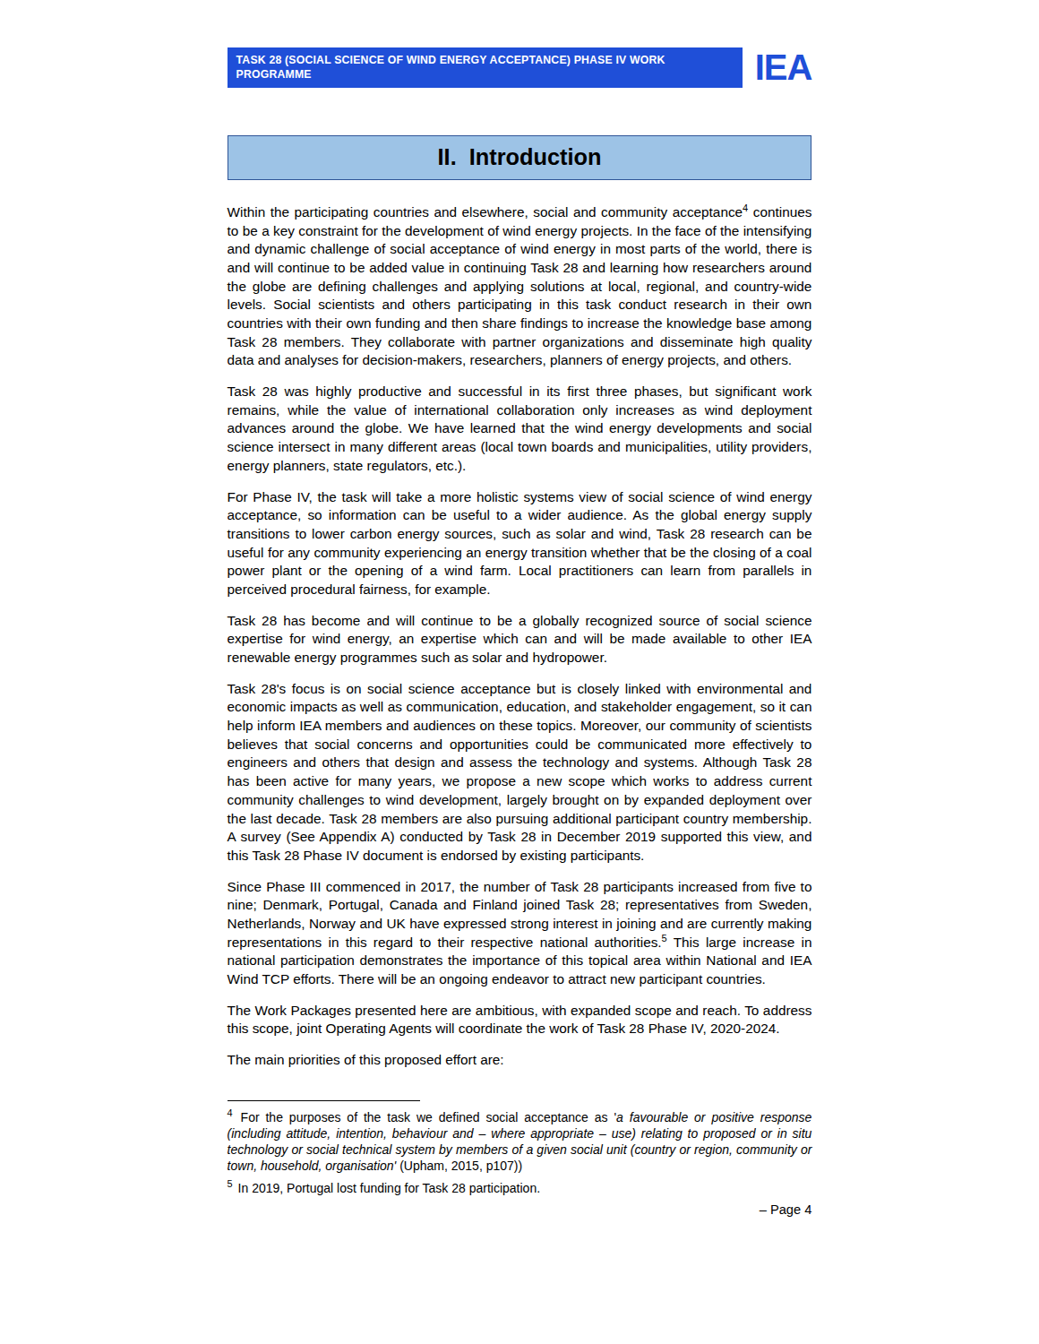Task 28 (Social Science of Wind Energy Acceptance) Phase IV Work Programme
IEA
II. Introduction
Within the participating countries and elsewhere, social and community acceptance4 continues to be a key constraint for the development of wind energy projects. In the face of the intensifying and dynamic challenge of social acceptance of wind energy in most parts of the world, there is and will continue to be added value in continuing Task 28 and learning how researchers around the globe are defining challenges and applying solutions at local, regional, and country-wide levels. Social scientists and others participating in this task conduct research in their own countries with their own funding and then share findings to increase the knowledge base among Task 28 members. They collaborate with partner organizations and disseminate high quality data and analyses for decision-makers, researchers, planners of energy projects, and others.
Task 28 was highly productive and successful in its first three phases, but significant work remains, while the value of international collaboration only increases as wind deployment advances around the globe. We have learned that the wind energy developments and social science intersect in many different areas (local town boards and municipalities, utility providers, energy planners, state regulators, etc.).
For Phase IV, the task will take a more holistic systems view of social science of wind energy acceptance, so information can be useful to a wider audience. As the global energy supply transitions to lower carbon energy sources, such as solar and wind, Task 28 research can be useful for any community experiencing an energy transition whether that be the closing of a coal power plant or the opening of a wind farm. Local practitioners can learn from parallels in perceived procedural fairness, for example.
Task 28 has become and will continue to be a globally recognized source of social science expertise for wind energy, an expertise which can and will be made available to other IEA renewable energy programmes such as solar and hydropower.
Task 28's focus is on social science acceptance but is closely linked with environmental and economic impacts as well as communication, education, and stakeholder engagement, so it can help inform IEA members and audiences on these topics. Moreover, our community of scientists believes that social concerns and opportunities could be communicated more effectively to engineers and others that design and assess the technology and systems. Although Task 28 has been active for many years, we propose a new scope which works to address current community challenges to wind development, largely brought on by expanded deployment over the last decade. Task 28 members are also pursuing additional participant country membership. A survey (See Appendix A) conducted by Task 28 in December 2019 supported this view, and this Task 28 Phase IV document is endorsed by existing participants.
Since Phase III commenced in 2017, the number of Task 28 participants increased from five to nine; Denmark, Portugal, Canada and Finland joined Task 28; representatives from Sweden, Netherlands, Norway and UK have expressed strong interest in joining and are currently making representations in this regard to their respective national authorities.5 This large increase in national participation demonstrates the importance of this topical area within National and IEA Wind TCP efforts. There will be an ongoing endeavor to attract new participant countries.
The Work Packages presented here are ambitious, with expanded scope and reach. To address this scope, joint Operating Agents will coordinate the work of Task 28 Phase IV, 2020-2024.
The main priorities of this proposed effort are:
4 For the purposes of the task we defined social acceptance as 'a favourable or positive response (including attitude, intention, behaviour and – where appropriate – use) relating to proposed or in situ technology or social technical system by members of a given social unit (country or region, community or town, household, organisation' (Upham, 2015, p107))
5 In 2019, Portugal lost funding for Task 28 participation.
– Page 4